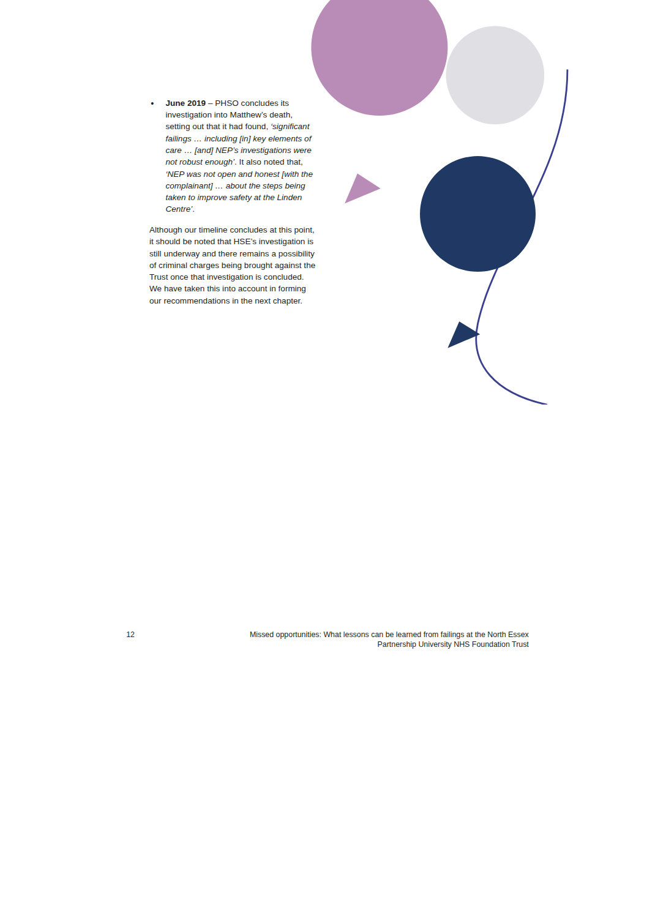June 2019 – PHSO concludes its investigation into Matthew’s death, setting out that it had found, ‘significant failings … including [in] key elements of care … [and] NEP’s investigations were not robust enough’. It also noted that, ‘NEP was not open and honest [with the complainant] … about the steps being taken to improve safety at the Linden Centre’.
Although our timeline concludes at this point, it should be noted that HSE’s investigation is still underway and there remains a possibility of criminal charges being brought against the Trust once that investigation is concluded. We have taken this into account in forming our recommendations in the next chapter.
12
Missed opportunities: What lessons can be learned from failings at the North Essex
Partnership University NHS Foundation Trust